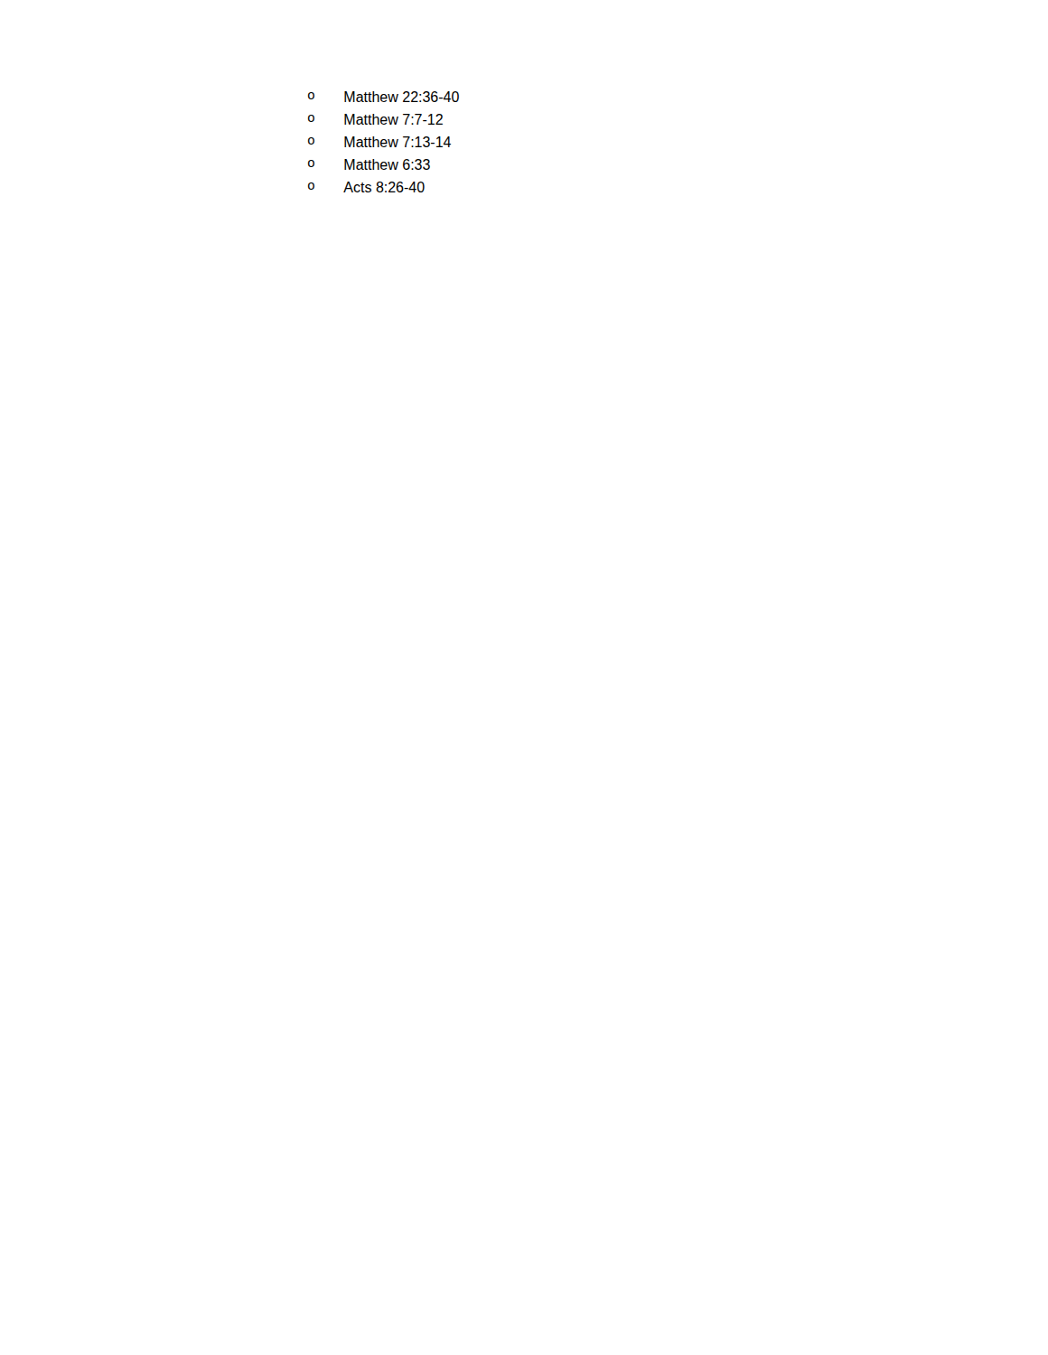Matthew 22:36-40
Matthew 7:7-12
Matthew 7:13-14
Matthew 6:33
Acts 8:26-40